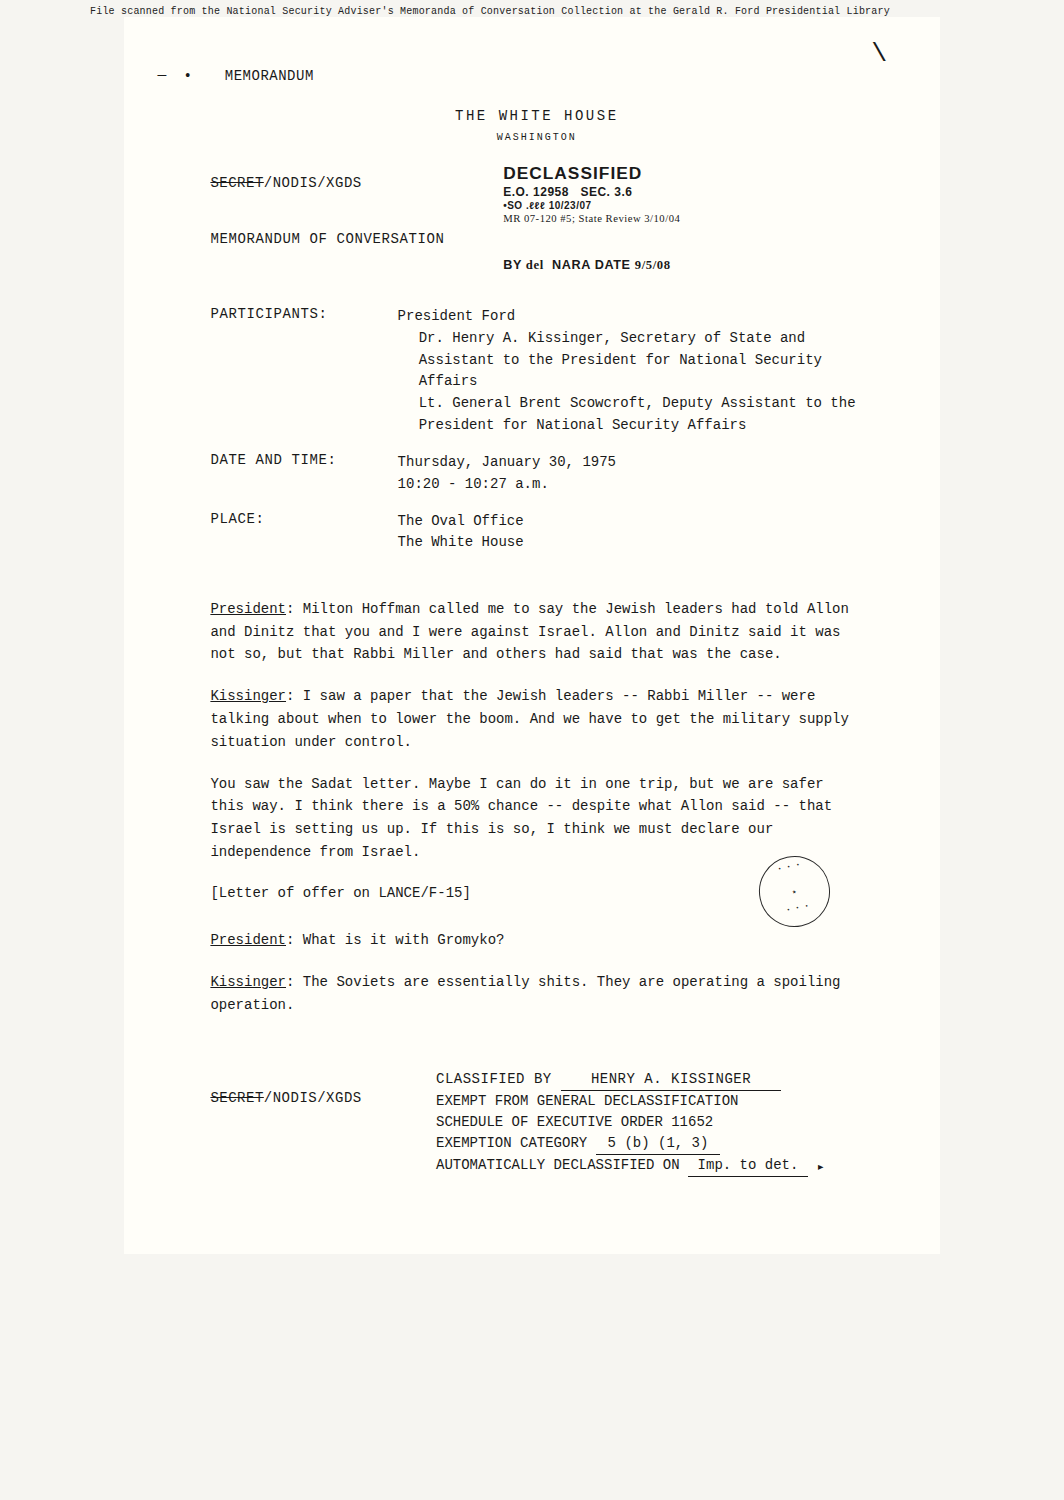File scanned from the National Security Adviser's Memoranda of Conversation Collection at the Gerald R. Ford Presidential Library
\
—
•MEMORANDUM
THE WHITE HOUSE
WASHINGTON
SECRET/NODIS/XGDS
DECLASSIFIED
E.O. 12958 SEC. 3.6
•SO .ℓℓℓ 10/23/07
MR 07-120 #5; State Review 3/10/04
MEMORANDUM OF CONVERSATION
BY del NARA DATE 9/5/08
| PARTICIPANTS: | President Ford Dr. Henry A. Kissinger, Secretary of State and Assistant to the President for National Security Affairs Lt. General Brent Scowcroft, Deputy Assistant to the President for National Security Affairs |
| DATE AND TIME: | Thursday, January 30, 1975 10:20 - 10:27 a.m. |
| PLACE: | The Oval Office The White House |
President: Milton Hoffman called me to say the Jewish leaders had told Allon and Dinitz that you and I were against Israel. Allon and Dinitz said it was not so, but that Rabbi Miller and others had said that was the case.
Kissinger: I saw a paper that the Jewish leaders -- Rabbi Miller -- were talking about when to lower the boom. And we have to get the military supply situation under control.
You saw the Sadat letter. Maybe I can do it in one trip, but we are safer this way. I think there is a 50% chance -- despite what Allon said -- that Israel is setting us up. If this is so, I think we must declare our independence from Israel.
[Letter of offer on LANCE/F-15]
• • • ★ • • •
President: What is it with Gromyko?
Kissinger: The Soviets are essentially shits. They are operating a spoiling operation.
SECRET/NODIS/XGDS
CLASSIFIED BY HENRY A. KISSINGER
EXEMPT FROM GENERAL DECLASSIFICATION
SCHEDULE OF EXECUTIVE ORDER 11652
EXEMPTION CATEGORY 5 (b) (1, 3)
AUTOMATICALLY DECLASSIFIED ON Imp. to det. ▸